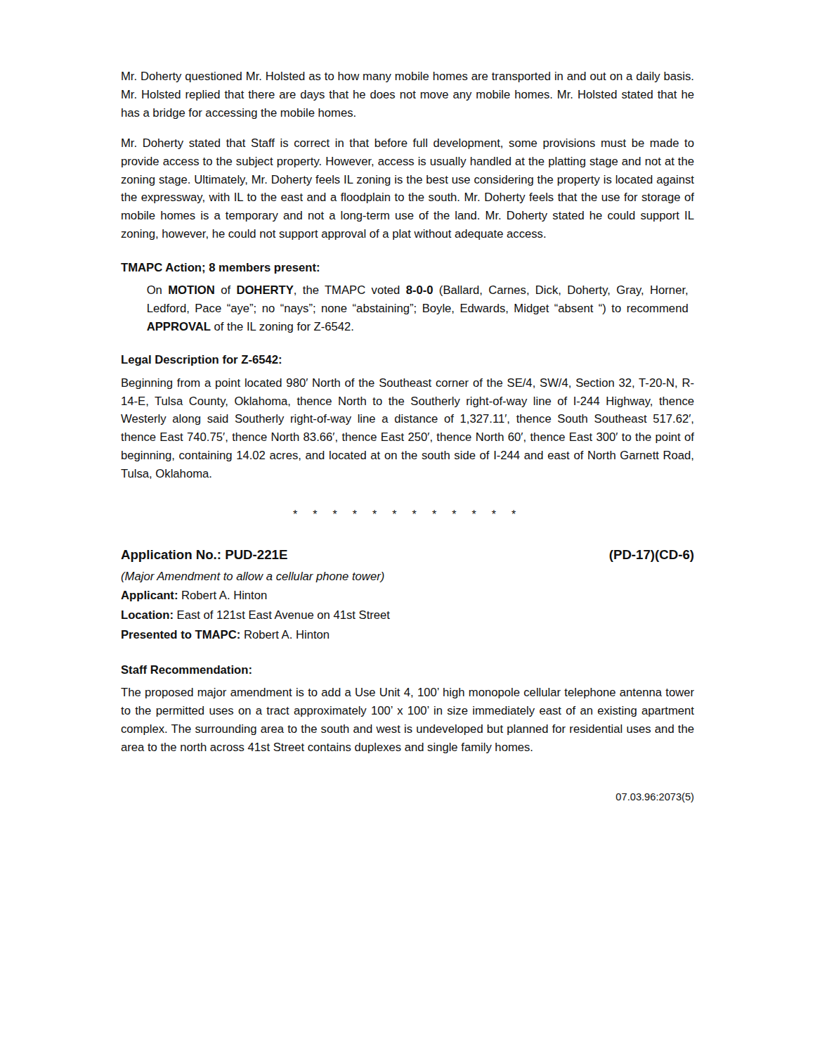Mr. Doherty questioned Mr. Holsted as to how many mobile homes are transported in and out on a daily basis. Mr. Holsted replied that there are days that he does not move any mobile homes. Mr. Holsted stated that he has a bridge for accessing the mobile homes.
Mr. Doherty stated that Staff is correct in that before full development, some provisions must be made to provide access to the subject property. However, access is usually handled at the platting stage and not at the zoning stage. Ultimately, Mr. Doherty feels IL zoning is the best use considering the property is located against the expressway, with IL to the east and a floodplain to the south. Mr. Doherty feels that the use for storage of mobile homes is a temporary and not a long-term use of the land. Mr. Doherty stated he could support IL zoning, however, he could not support approval of a plat without adequate access.
TMAPC Action; 8 members present:
On MOTION of DOHERTY, the TMAPC voted 8-0-0 (Ballard, Carnes, Dick, Doherty, Gray, Horner, Ledford, Pace “aye”; no “nays”; none “abstaining”; Boyle, Edwards, Midget “absent “) to recommend APPROVAL of the IL zoning for Z-6542.
Legal Description for Z-6542:
Beginning from a point located 980′ North of the Southeast corner of the SE/4, SW/4, Section 32, T-20-N, R-14-E, Tulsa County, Oklahoma, thence North to the Southerly right-of-way line of I-244 Highway, thence Westerly along said Southerly right-of-way line a distance of 1,327.11′, thence South Southeast 517.62′, thence East 740.75′, thence North 83.66′, thence East 250′, thence North 60′, thence East 300′ to the point of beginning, containing 14.02 acres, and located at on the south side of I-244 and east of North Garnett Road, Tulsa, Oklahoma.
* * * * * * * * * * * *
(PD-17)(CD-6) Application No.: PUD-221E (Major Amendment to allow a cellular phone tower) Applicant: Robert A. Hinton Location: East of 121st East Avenue on 41st Street Presented to TMAPC: Robert A. Hinton
Staff Recommendation:
The proposed major amendment is to add a Use Unit 4, 100’ high monopole cellular telephone antenna tower to the permitted uses on a tract approximately 100’ x 100’ in size immediately east of an existing apartment complex. The surrounding area to the south and west is undeveloped but planned for residential uses and the area to the north across 41st Street contains duplexes and single family homes.
07.03.96:2073(5)